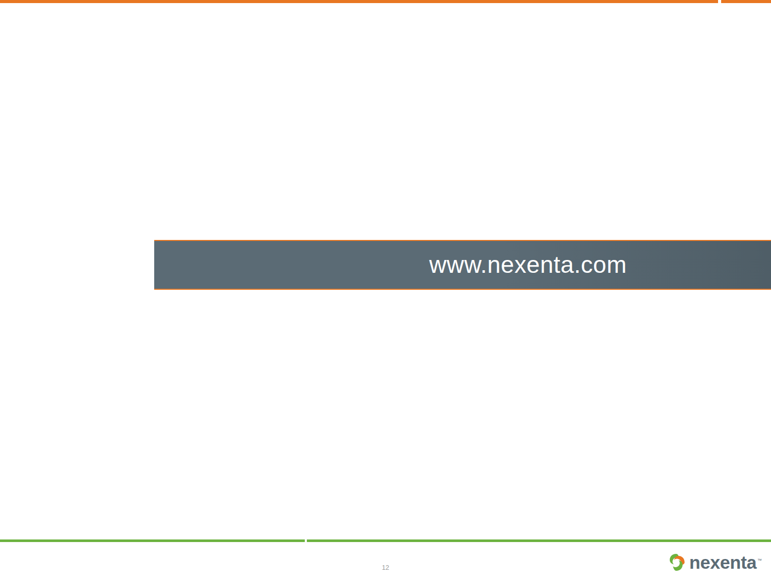www.nexenta.com
12
nexenta™